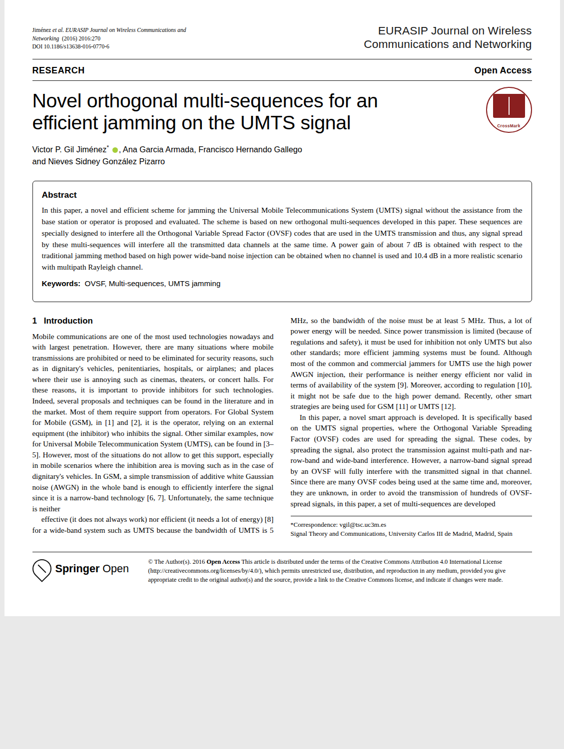Jiménez et al. EURASIP Journal on Wireless Communications and
Networking (2016) 2016:270
DOI 10.1186/s13638-016-0770-6
EURASIP Journal on Wireless
Communications and Networking
RESEARCH Open Access
Novel orthogonal multi-sequences for an efficient jamming on the UMTS signal
CrossMark
Victor P. Gil Jiménez* , Ana Garcia Armada, Francisco Hernando Gallego
and Nieves Sidney González Pizarro
Abstract
In this paper, a novel and efficient scheme for jamming the Universal Mobile Telecommunications System (UMTS) signal without the assistance from the base station or operator is proposed and evaluated. The scheme is based on new orthogonal multi-sequences developed in this paper. These sequences are specially designed to interfere all the Orthogonal Variable Spread Factor (OVSF) codes that are used in the UMTS transmission and thus, any signal spread by these multi-sequences will interfere all the transmitted data channels at the same time. A power gain of about 7 dB is obtained with respect to the traditional jamming method based on high power wide-band noise injection can be obtained when no channel is used and 10.4 dB in a more realistic scenario with multipath Rayleigh channel.
Keywords: OVSF, Multi-sequences, UMTS jamming
1 Introduction
Mobile communications are one of the most used technologies nowadays and with largest penetration. However, there are many situations where mobile transmissions are prohibited or need to be eliminated for security reasons, such as in dignitary's vehicles, penitentiaries, hospitals, or airplanes; and places where their use is annoying such as cinemas, theaters, or concert halls. For these reasons, it is important to provide inhibitors for such technologies. Indeed, several proposals and techniques can be found in the literature and in the market. Most of them require support from operators. For Global System for Mobile (GSM), in [1] and [2], it is the operator, relying on an external equipment (the inhibitor) who inhibits the signal. Other similar examples, now for Universal Mobile Telecommunication System (UMTS), can be found in [3–5]. However, most of the situations do not allow to get this support, especially in mobile scenarios where the inhibition area is moving such as in the case of dignitary's vehicles. In GSM, a simple transmission of additive white Gaussian noise (AWGN) in the whole band is enough to efficiently interfere the signal since it is a narrow-band technology [6, 7]. Unfortunately, the same technique is neither
effective (it does not always work) nor efficient (it needs a lot of energy) [8] for a wide-band system such as UMTS because the bandwidth of UMTS is 5 MHz, so the bandwidth of the noise must be at least 5 MHz. Thus, a lot of power energy will be needed. Since power transmission is limited (because of regulations and safety), it must be used for inhibition not only UMTS but also other standards; more efficient jamming systems must be found. Although most of the common and commercial jammers for UMTS use the high power AWGN injection, their performance is neither energy efficient nor valid in terms of availability of the system [9]. Moreover, according to regulation [10], it might not be safe due to the high power demand. Recently, other smart strategies are being used for GSM [11] or UMTS [12].
In this paper, a novel smart approach is developed. It is specifically based on the UMTS signal properties, where the Orthogonal Variable Spreading Factor (OVSF) codes are used for spreading the signal. These codes, by spreading the signal, also protect the transmission against multi-path and narrow-band and wide-band interference. However, a narrow-band signal spread by an OVSF will fully interfere with the transmitted signal in that channel. Since there are many OVSF codes being used at the same time and, moreover, they are unknown, in order to avoid the transmission of hundreds of OVSF-spread signals, in this paper, a set of multi-sequences are developed
*Correspondence: vgil@tsc.uc3m.es
Signal Theory and Communications, University Carlos III de Madrid, Madrid, Spain
Springer Open
© The Author(s). 2016 Open Access This article is distributed under the terms of the Creative Commons Attribution 4.0 International License (http://creativecommons.org/licenses/by/4.0/), which permits unrestricted use, distribution, and reproduction in any medium, provided you give appropriate credit to the original author(s) and the source, provide a link to the Creative Commons license, and indicate if changes were made.